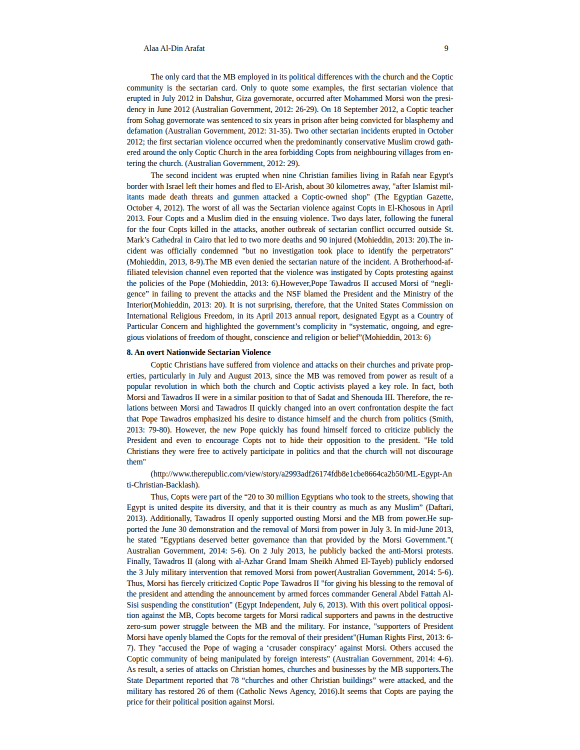Alaa Al-Din Arafat 9
The only card that the MB employed in its political differences with the church and the Coptic community is the sectarian card. Only to quote some examples, the first sectarian violence that erupted in July 2012 in Dahshur, Giza governorate, occurred after Mohammed Morsi won the presidency in June 2012 (Australian Government, 2012: 26-29). On 18 September 2012, a Coptic teacher from Sohag governorate was sentenced to six years in prison after being convicted for blasphemy and defamation (Australian Government, 2012: 31-35). Two other sectarian incidents erupted in October 2012; the first sectarian violence occurred when the predominantly conservative Muslim crowd gathered around the only Coptic Church in the area forbidding Copts from neighbouring villages from entering the church. (Australian Government, 2012: 29).
The second incident was erupted when nine Christian families living in Rafah near Egypt's border with Israel left their homes and fled to El-Arish, about 30 kilometres away, "after Islamist militants made death threats and gunmen attacked a Coptic-owned shop" (The Egyptian Gazette, October 4, 2012). The worst of all was the Sectarian violence against Copts in El-Khosous in April 2013. Four Copts and a Muslim died in the ensuing violence. Two days later, following the funeral for the four Copts killed in the attacks, another outbreak of sectarian conflict occurred outside St. Mark’s Cathedral in Cairo that led to two more deaths and 90 injured (Mohieddin, 2013: 20).The incident was officially condemned "but no investigation took place to identify the perpetrators" (Mohieddin, 2013, 8-9).The MB even denied the sectarian nature of the incident. A Brotherhood-affiliated television channel even reported that the violence was instigated by Copts protesting against the policies of the Pope (Mohieddin, 2013: 6).However,Pope Tawadros II accused Morsi of “negligence” in failing to prevent the attacks and the NSF blamed the President and the Ministry of the Interior(Mohieddin, 2013: 20). It is not surprising, therefore, that the United States Commission on International Religious Freedom, in its April 2013 annual report, designated Egypt as a Country of Particular Concern and highlighted the government’s complicity in “systematic, ongoing, and egregious violations of freedom of thought, conscience and religion or belief”(Mohieddin, 2013: 6)
8. An overt Nationwide Sectarian Violence
Coptic Christians have suffered from violence and attacks on their churches and private properties, particularly in July and August 2013, since the MB was removed from power as result of a popular revolution in which both the church and Coptic activists played a key role. In fact, both Morsi and Tawadros II were in a similar position to that of Sadat and Shenouda III. Therefore, the relations between Morsi and Tawadros II quickly changed into an overt confrontation despite the fact that Pope Tawadros emphasized his desire to distance himself and the church from politics (Smith, 2013: 79-80). However, the new Pope quickly has found himself forced to criticize publicly the President and even to encourage Copts not to hide their opposition to the president. "He told Christians they were free to actively participate in politics and that the church will not discourage them"
(http://www.therepublic.com/view/story/a2993adf26174fdb8e1cbe8664ca2b50/ML-Egypt-Anti-Christian-Backlash).
Thus, Copts were part of the “20 to 30 million Egyptians who took to the streets, showing that Egypt is united despite its diversity, and that it is their country as much as any Muslim” (Daftari, 2013). Additionally, Tawadros II openly supported ousting Morsi and the MB from power.He supported the June 30 demonstration and the removal of Morsi from power in July 3. In mid-June 2013, he stated "Egyptians deserved better governance than that provided by the Morsi Government."( Australian Government, 2014: 5-6). On 2 July 2013, he publicly backed the anti-Morsi protests. Finally, Tawadros II (along with al-Azhar Grand Imam Sheikh Ahmed El-Tayeb) publicly endorsed the 3 July military intervention that removed Morsi from power(Australian Government, 2014: 5-6). Thus, Morsi has fiercely criticized Coptic Pope Tawadros II "for giving his blessing to the removal of the president and attending the announcement by armed forces commander General Abdel Fattah Al-Sisi suspending the constitution" (Egypt Independent, July 6, 2013). With this overt political opposition against the MB, Copts become targets for Morsi radical supporters and pawns in the destructive zero-sum power struggle between the MB and the military. For instance, "supporters of President Morsi have openly blamed the Copts for the removal of their president"(Human Rights First, 2013: 6-7). They "accused the Pope of waging a ‘crusader conspiracy’ against Morsi. Others accused the Coptic community of being manipulated by foreign interests" (Australian Government, 2014: 4-6). As result, a series of attacks on Christian homes, churches and businesses by the MB supporters.The State Department reported that 78 “churches and other Christian buildings” were attacked, and the military has restored 26 of them (Catholic News Agency, 2016).It seems that Copts are paying the price for their political position against Morsi.